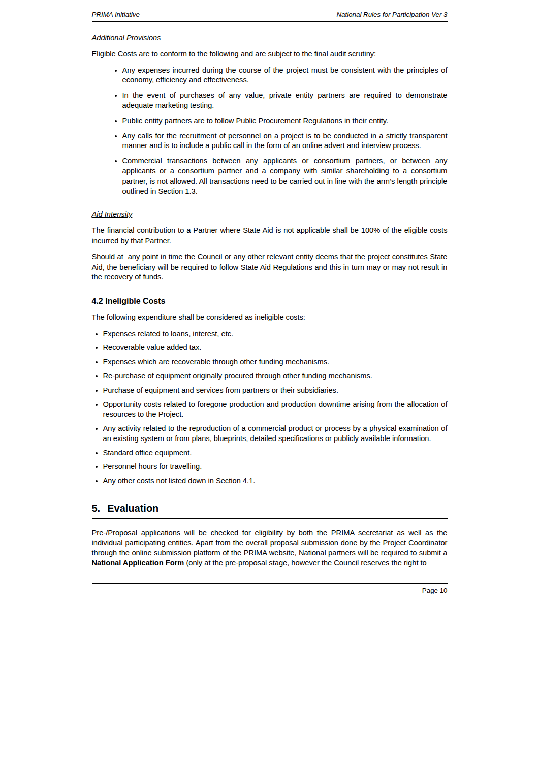PRIMA Initiative National Rules for Participation Ver 3
Additional Provisions
Eligible Costs are to conform to the following and are subject to the final audit scrutiny:
Any expenses incurred during the course of the project must be consistent with the principles of economy, efficiency and effectiveness.
In the event of purchases of any value, private entity partners are required to demonstrate adequate marketing testing.
Public entity partners are to follow Public Procurement Regulations in their entity.
Any calls for the recruitment of personnel on a project is to be conducted in a strictly transparent manner and is to include a public call in the form of an online advert and interview process.
Commercial transactions between any applicants or consortium partners, or between any applicants or a consortium partner and a company with similar shareholding to a consortium partner, is not allowed. All transactions need to be carried out in line with the arm’s length principle outlined in Section 1.3.
Aid Intensity
The financial contribution to a Partner where State Aid is not applicable shall be 100% of the eligible costs incurred by that Partner.
Should at any point in time the Council or any other relevant entity deems that the project constitutes State Aid, the beneficiary will be required to follow State Aid Regulations and this in turn may or may not result in the recovery of funds.
4.2 Ineligible Costs
The following expenditure shall be considered as ineligible costs:
Expenses related to loans, interest, etc.
Recoverable value added tax.
Expenses which are recoverable through other funding mechanisms.
Re-purchase of equipment originally procured through other funding mechanisms.
Purchase of equipment and services from partners or their subsidiaries.
Opportunity costs related to foregone production and production downtime arising from the allocation of resources to the Project.
Any activity related to the reproduction of a commercial product or process by a physical examination of an existing system or from plans, blueprints, detailed specifications or publicly available information.
Standard office equipment.
Personnel hours for travelling.
Any other costs not listed down in Section 4.1.
5. Evaluation
Pre-/Proposal applications will be checked for eligibility by both the PRIMA secretariat as well as the individual participating entities. Apart from the overall proposal submission done by the Project Coordinator through the online submission platform of the PRIMA website, National partners will be required to submit a National Application Form (only at the pre-proposal stage, however the Council reserves the right to
Page 10